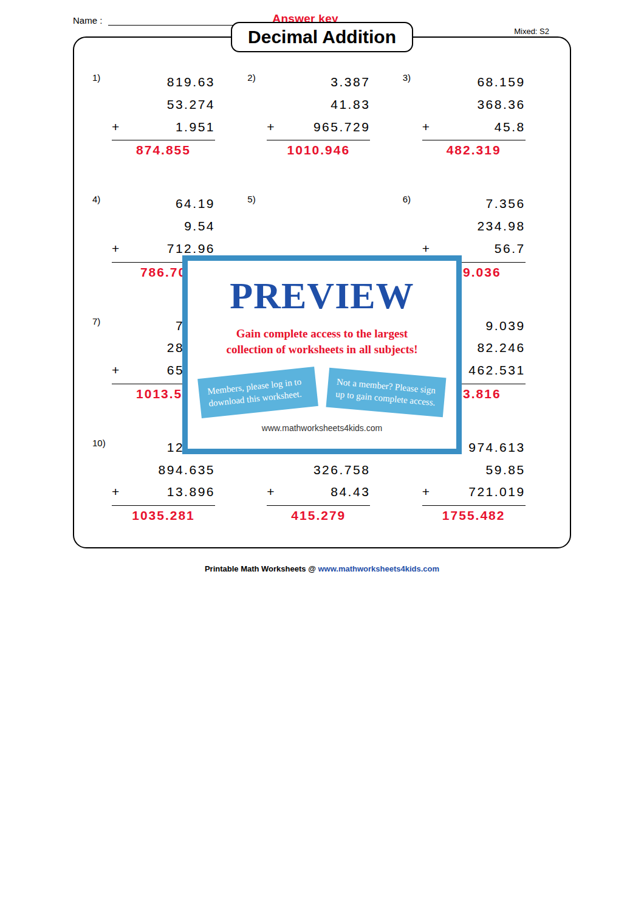Name : Answer key
Decimal Addition
Mixed: S2
1)
819.63
53.274
+1.951
874.855
2)
3.387
41.83
+965.729
1010.946
3)
68.159
368.36
+45.8
482.319
4)
64.19
9.54
+712.96
786.70
5)
6)
7.356
234.98
+56.7
299.036
7)
77.34
282.71
+653.49
1013.55
8)
9)
9.039
82.246
+462.531
553.816
10)
126.75
894.635
+13.896
1035.281
11)
4.091
326.758
+84.43
415.279
12)
974.613
59.85
+721.019
1755.482
PREVIEW
Gain complete access to the largest
collection of worksheets in all subjects!
Members, please log in to download this worksheet.
Not a member? Please sign up to gain complete access.
www.mathworksheets4kids.com
Printable Math Worksheets @ www.mathworksheets4kids.com